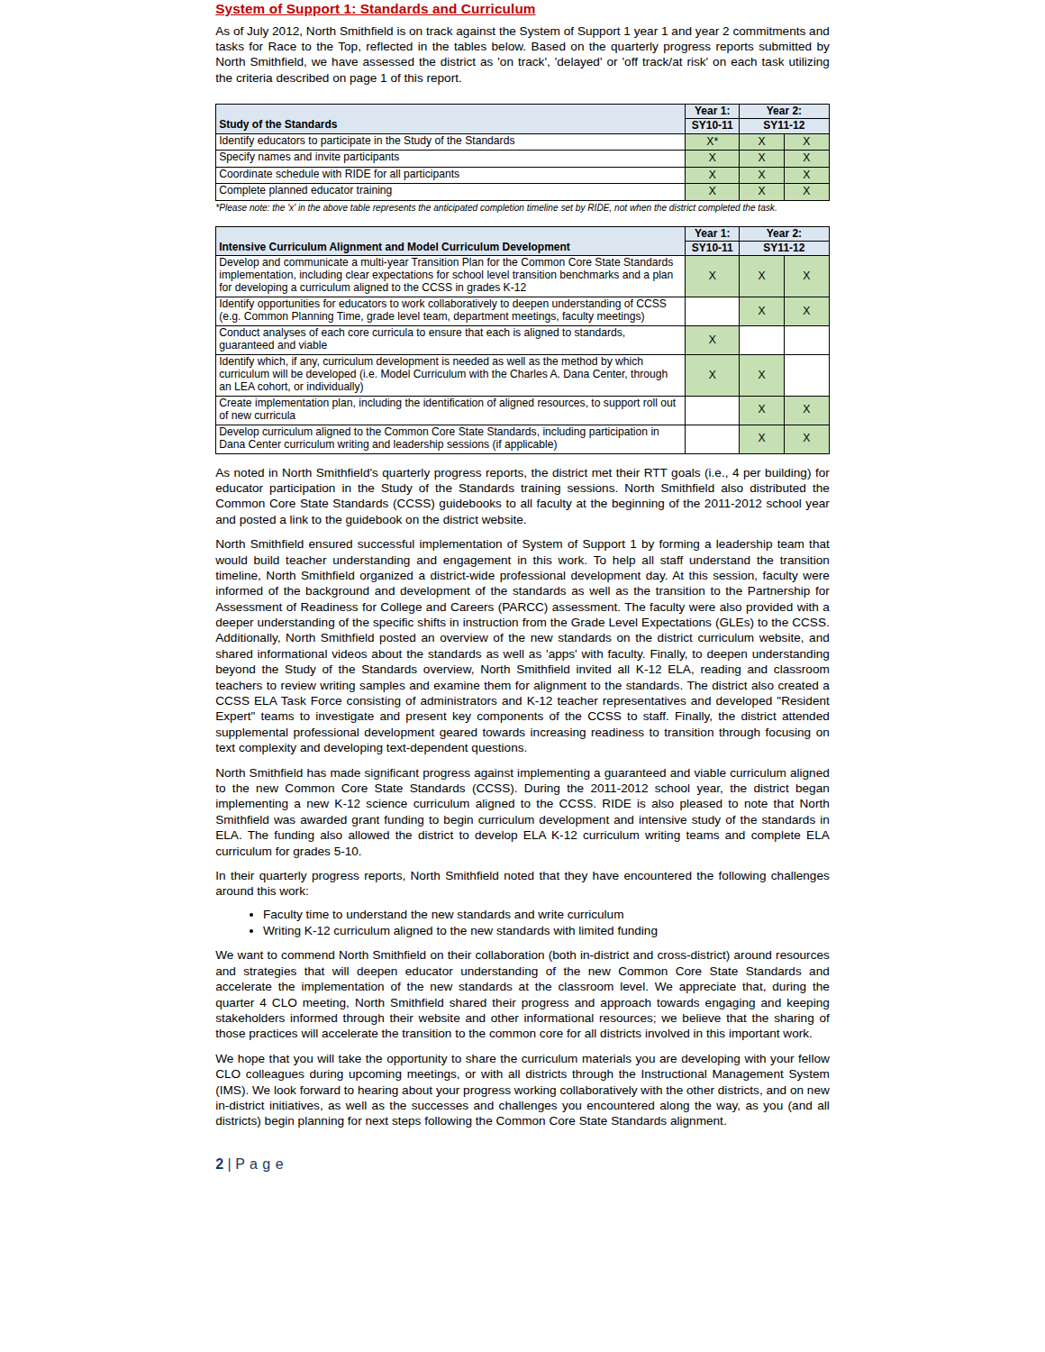System of Support 1: Standards and Curriculum
As of July 2012, North Smithfield is on track against the System of Support 1 year 1 and year 2 commitments and tasks for Race to the Top, reflected in the tables below. Based on the quarterly progress reports submitted by North Smithfield, we have assessed the district as 'on track', 'delayed' or 'off track/at risk' on each task utilizing the criteria described on page 1 of this report.
| Study of the Standards | Year 1: | Year 2: |
| --- | --- | --- |
| SY10-11 | SY11-12 |
| Identify educators to participate in the Study of the Standards | X* | X | X |
| Specify names and invite participants | X | X | X |
| Coordinate schedule with RIDE for all participants | X | X | X |
| Complete planned educator training | X | X | X |
*Please note: the 'x' in the above table represents the anticipated completion timeline set by RIDE, not when the district completed the task.
| Intensive Curriculum Alignment and Model Curriculum Development | Year 1: | Year 2: |
| --- | --- | --- |
| SY10-11 | SY11-12 |
| Develop and communicate a multi-year Transition Plan for the Common Core State Standards implementation, including clear expectations for school level transition benchmarks and a plan for developing a curriculum aligned to the CCSS in grades K-12 | X | X | X |
| Identify opportunities for educators to work collaboratively to deepen understanding of CCSS (e.g. Common Planning Time, grade level team, department meetings, faculty meetings) | | X | X |
| Conduct analyses of each core curricula to ensure that each is aligned to standards, guaranteed and viable | X | | |
| Identify which, if any, curriculum development is needed as well as the method by which curriculum will be developed (i.e. Model Curriculum with the Charles A. Dana Center, through an LEA cohort, or individually) | X | X | |
| Create implementation plan, including the identification of aligned resources, to support roll out of new curricula | | X | X |
| Develop curriculum aligned to the Common Core State Standards, including participation in Dana Center curriculum writing and leadership sessions (if applicable) | | X | X |
As noted in North Smithfield's quarterly progress reports, the district met their RTT goals (i.e., 4 per building) for educator participation in the Study of the Standards training sessions. North Smithfield also distributed the Common Core State Standards (CCSS) guidebooks to all faculty at the beginning of the 2011-2012 school year and posted a link to the guidebook on the district website.
North Smithfield ensured successful implementation of System of Support 1 by forming a leadership team that would build teacher understanding and engagement in this work. To help all staff understand the transition timeline, North Smithfield organized a district-wide professional development day. At this session, faculty were informed of the background and development of the standards as well as the transition to the Partnership for Assessment of Readiness for College and Careers (PARCC) assessment. The faculty were also provided with a deeper understanding of the specific shifts in instruction from the Grade Level Expectations (GLEs) to the CCSS. Additionally, North Smithfield posted an overview of the new standards on the district curriculum website, and shared informational videos about the standards as well as 'apps' with faculty. Finally, to deepen understanding beyond the Study of the Standards overview, North Smithfield invited all K-12 ELA, reading and classroom teachers to review writing samples and examine them for alignment to the standards. The district also created a CCSS ELA Task Force consisting of administrators and K-12 teacher representatives and developed "Resident Expert" teams to investigate and present key components of the CCSS to staff. Finally, the district attended supplemental professional development geared towards increasing readiness to transition through focusing on text complexity and developing text-dependent questions.
North Smithfield has made significant progress against implementing a guaranteed and viable curriculum aligned to the new Common Core State Standards (CCSS). During the 2011-2012 school year, the district began implementing a new K-12 science curriculum aligned to the CCSS. RIDE is also pleased to note that North Smithfield was awarded grant funding to begin curriculum development and intensive study of the standards in ELA. The funding also allowed the district to develop ELA K-12 curriculum writing teams and complete ELA curriculum for grades 5-10.
In their quarterly progress reports, North Smithfield noted that they have encountered the following challenges around this work:
Faculty time to understand the new standards and write curriculum
Writing K-12 curriculum aligned to the new standards with limited funding
We want to commend North Smithfield on their collaboration (both in-district and cross-district) around resources and strategies that will deepen educator understanding of the new Common Core State Standards and accelerate the implementation of the new standards at the classroom level. We appreciate that, during the quarter 4 CLO meeting, North Smithfield shared their progress and approach towards engaging and keeping stakeholders informed through their website and other informational resources; we believe that the sharing of those practices will accelerate the transition to the common core for all districts involved in this important work.
We hope that you will take the opportunity to share the curriculum materials you are developing with your fellow CLO colleagues during upcoming meetings, or with all districts through the Instructional Management System (IMS). We look forward to hearing about your progress working collaboratively with the other districts, and on new in-district initiatives, as well as the successes and challenges you encountered along the way, as you (and all districts) begin planning for next steps following the Common Core State Standards alignment.
2 | P a g e